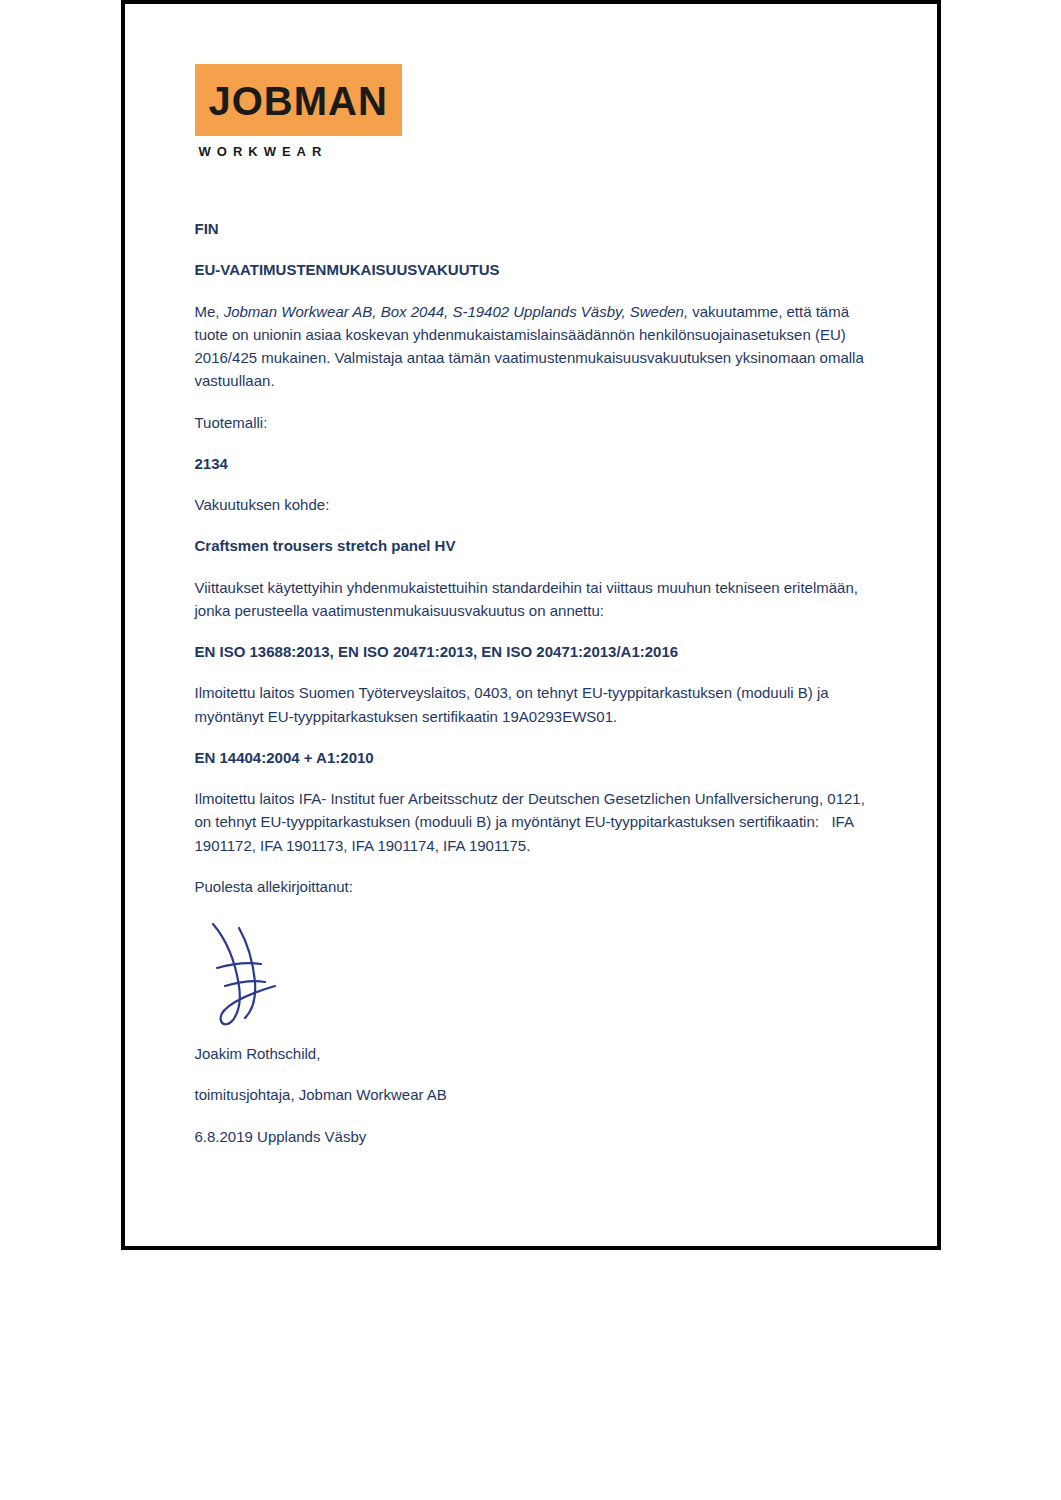JOBMAN
WORKWEAR
FIN
EU-VAATIMUSTENMUKAISUUSVAKUUTUS
Me, Jobman Workwear AB, Box 2044, S-19402 Upplands Väsby, Sweden, vakuutamme, että tämä tuote on unionin asiaa koskevan yhdenmukaistamislainsäädännön henkilönsuojainasetuksen (EU) 2016/425 mukainen. Valmistaja antaa tämän vaatimustenmukaisuusvakuutuksen yksinomaan omalla vastuullaan.
Tuotemalli:
2134
Vakuutuksen kohde:
Craftsmen trousers stretch panel HV
Viittaukset käytettyihin yhdenmukaistettuihin standardeihin tai viittaus muuhun tekniseen eritelmään, jonka perusteella vaatimustenmukaisuusvakuutus on annettu:
EN ISO 13688:2013, EN ISO 20471:2013, EN ISO 20471:2013/A1:2016
Ilmoitettu laitos Suomen Työterveyslaitos, 0403, on tehnyt EU-tyyppitarkastuksen (moduuli B) ja myöntänyt EU-tyyppitarkastuksen sertifikaatin 19A0293EWS01.
EN 14404:2004 + A1:2010
Ilmoitettu laitos IFA- Institut fuer Arbeitsschutz der Deutschen Gesetzlichen Unfallversicherung, 0121, on tehnyt EU-tyyppitarkastuksen (moduuli B) ja myöntänyt EU-tyyppitarkastuksen sertifikaatin: IFA 1901172, IFA 1901173, IFA 1901174, IFA 1901175.
Puolesta allekirjoittanut:
Joakim Rothschild,
toimitusjohtaja, Jobman Workwear AB
6.8.2019 Upplands Väsby